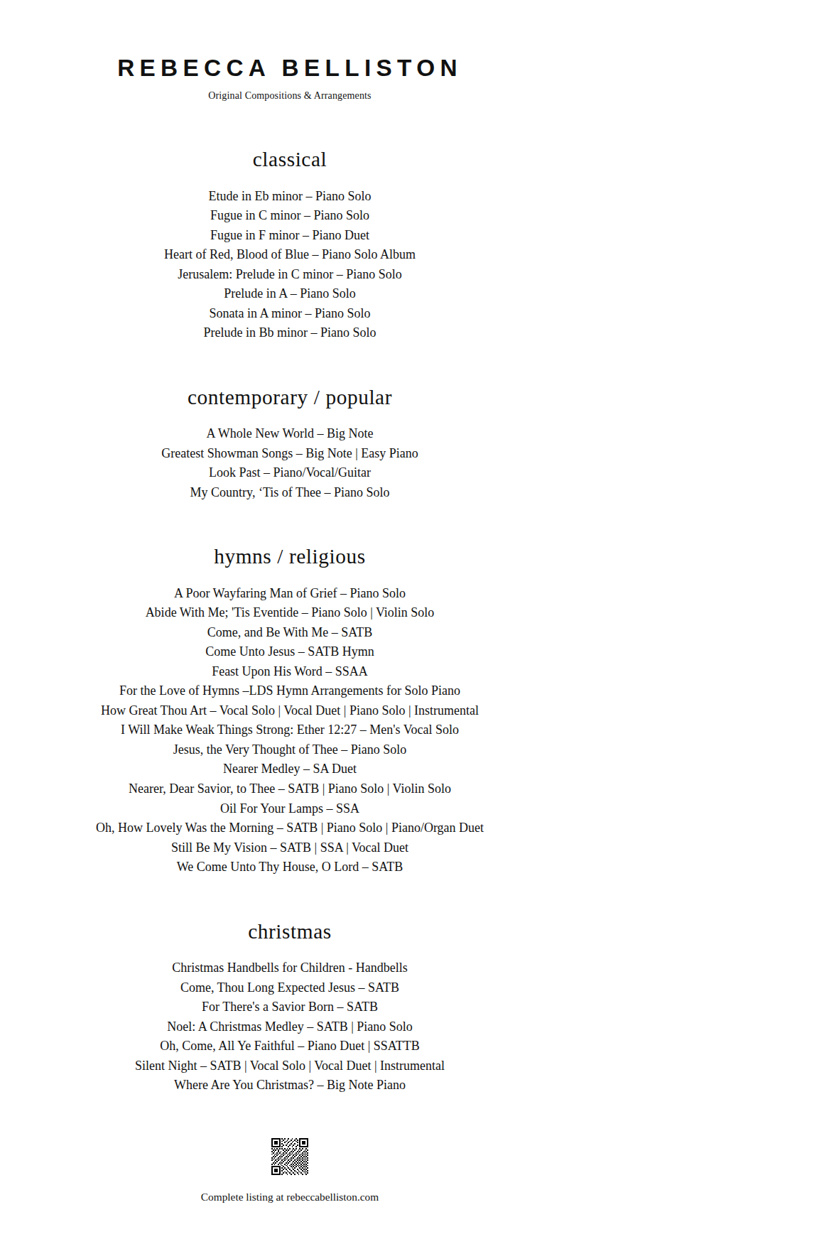Rebecca Belliston
Original Compositions & Arrangements
classical
Etude in Eb minor – Piano Solo
Fugue in C minor – Piano Solo
Fugue in F minor – Piano Duet
Heart of Red, Blood of Blue – Piano Solo Album
Jerusalem: Prelude in C minor – Piano Solo
Prelude in A – Piano Solo
Sonata in A minor – Piano Solo
Prelude in Bb minor – Piano Solo
contemporary / popular
A Whole New World – Big Note
Greatest Showman Songs – Big Note | Easy Piano
Look Past – Piano/Vocal/Guitar
My Country, ‘Tis of Thee – Piano Solo
hymns / religious
A Poor Wayfaring Man of Grief – Piano Solo
Abide With Me; 'Tis Eventide – Piano Solo | Violin Solo
Come, and Be With Me – SATB
Come Unto Jesus – SATB Hymn
Feast Upon His Word – SSAA
For the Love of Hymns –LDS Hymn Arrangements for Solo Piano
How Great Thou Art – Vocal Solo | Vocal Duet | Piano Solo | Instrumental
I Will Make Weak Things Strong: Ether 12:27 – Men's Vocal Solo
Jesus, the Very Thought of Thee – Piano Solo
Nearer Medley – SA Duet
Nearer, Dear Savior, to Thee – SATB | Piano Solo | Violin Solo
Oil For Your Lamps – SSA
Oh, How Lovely Was the Morning – SATB | Piano Solo | Piano/Organ Duet
Still Be My Vision – SATB | SSA | Vocal Duet
We Come Unto Thy House, O Lord – SATB
christmas
Christmas Handbells for Children - Handbells
Come, Thou Long Expected Jesus – SATB
For There's a Savior Born – SATB
Noel: A Christmas Medley – SATB | Piano Solo
Oh, Come, All Ye Faithful – Piano Duet | SSATTB
Silent Night – SATB | Vocal Solo | Vocal Duet | Instrumental
Where Are You Christmas? – Big Note Piano
Complete listing at rebeccabelliston.com